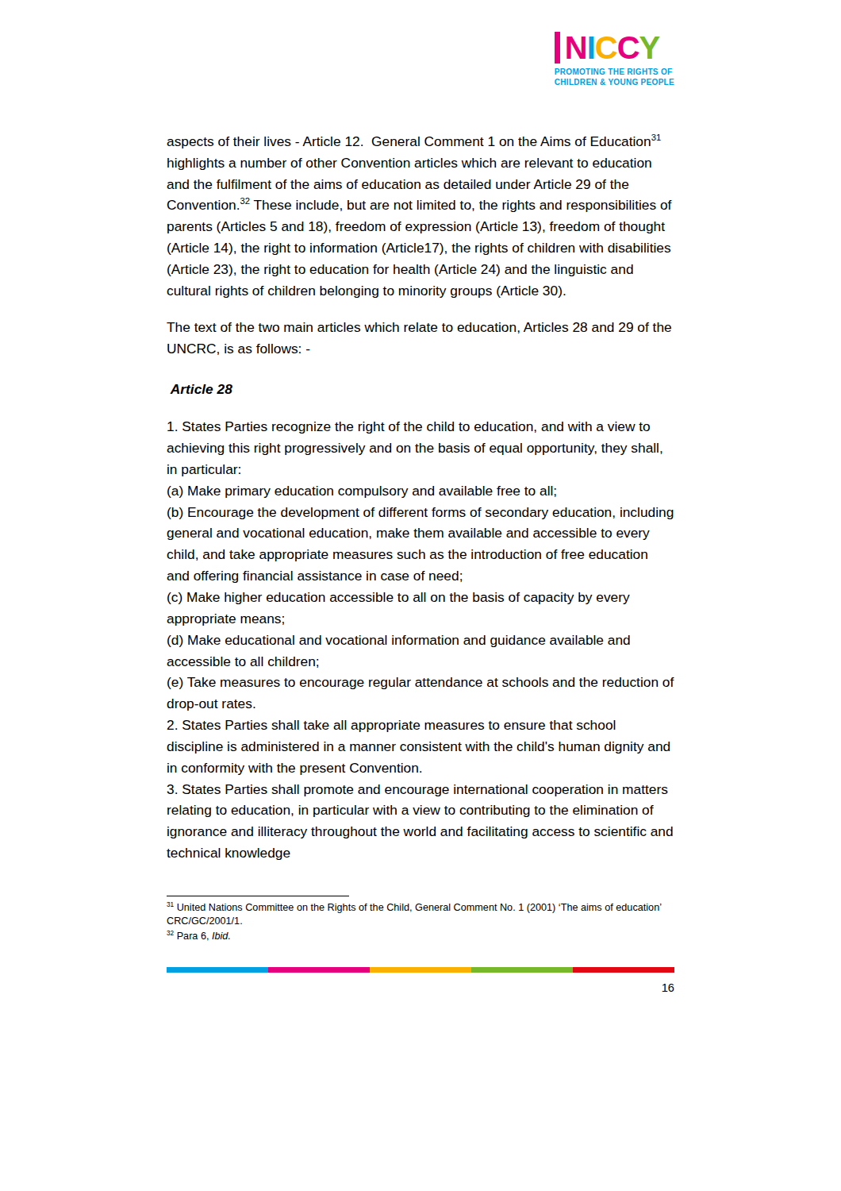NICCY
PROMOTING THE RIGHTS OF
CHILDREN & YOUNG PEOPLE
aspects of their lives - Article 12. General Comment 1 on the Aims of Education31 highlights a number of other Convention articles which are relevant to education and the fulfilment of the aims of education as detailed under Article 29 of the Convention.32 These include, but are not limited to, the rights and responsibilities of parents (Articles 5 and 18), freedom of expression (Article 13), freedom of thought (Article 14), the right to information (Article17), the rights of children with disabilities (Article 23), the right to education for health (Article 24) and the linguistic and cultural rights of children belonging to minority groups (Article 30).
The text of the two main articles which relate to education, Articles 28 and 29 of the UNCRC, is as follows: -
Article 28
1. States Parties recognize the right of the child to education, and with a view to achieving this right progressively and on the basis of equal opportunity, they shall, in particular:
(a) Make primary education compulsory and available free to all;
(b) Encourage the development of different forms of secondary education, including general and vocational education, make them available and accessible to every child, and take appropriate measures such as the introduction of free education and offering financial assistance in case of need;
(c) Make higher education accessible to all on the basis of capacity by every appropriate means;
(d) Make educational and vocational information and guidance available and accessible to all children;
(e) Take measures to encourage regular attendance at schools and the reduction of drop-out rates.
2. States Parties shall take all appropriate measures to ensure that school discipline is administered in a manner consistent with the child's human dignity and in conformity with the present Convention.
3. States Parties shall promote and encourage international cooperation in matters relating to education, in particular with a view to contributing to the elimination of ignorance and illiteracy throughout the world and facilitating access to scientific and technical knowledge
31 United Nations Committee on the Rights of the Child, General Comment No. 1 (2001) ‘The aims of education’ CRC/GC/2001/1.
32 Para 6, Ibid.
16